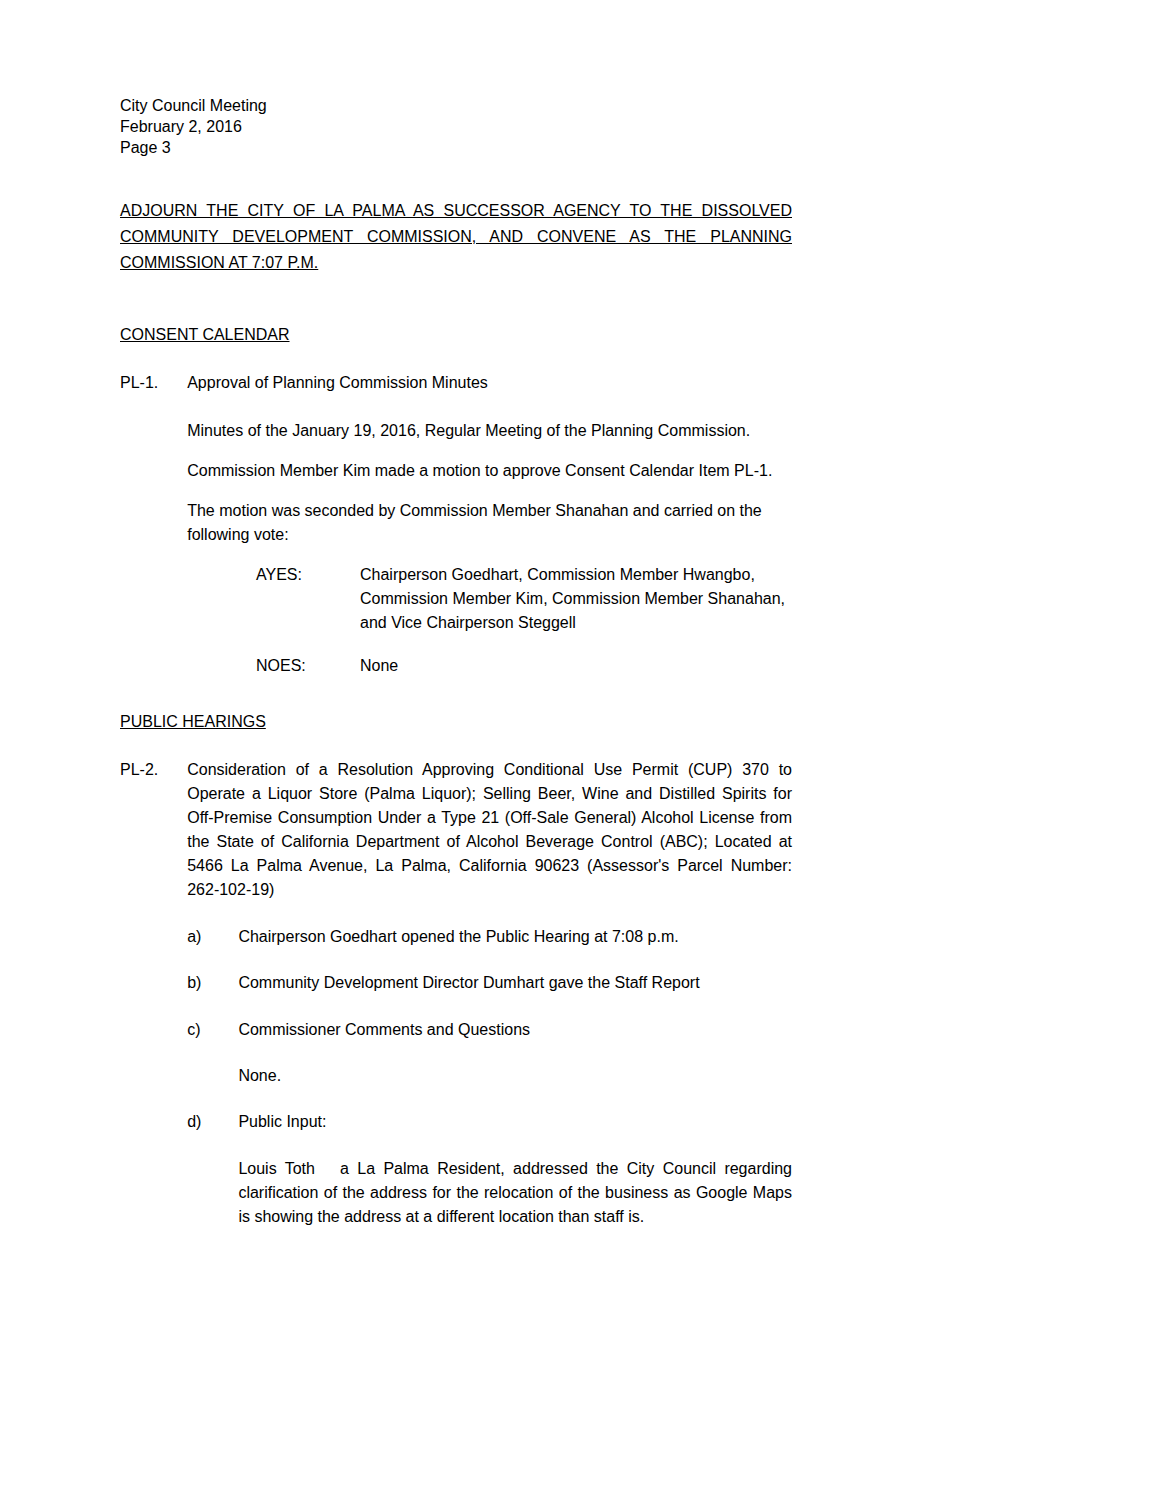City Council Meeting
February 2, 2016
Page 3
ADJOURN THE CITY OF LA PALMA AS SUCCESSOR AGENCY TO THE DISSOLVED COMMUNITY DEVELOPMENT COMMISSION, AND CONVENE AS THE PLANNING COMMISSION AT 7:07 P.M.
CONSENT CALENDAR
PL-1.
Approval of Planning Commission Minutes
Minutes of the January 19, 2016, Regular Meeting of the Planning Commission.
Commission Member Kim made a motion to approve Consent Calendar Item PL-1.
The motion was seconded by Commission Member Shanahan and carried on the following vote:
| AYES: | Chairperson Goedhart, Commission Member Hwangbo, Commission Member Kim, Commission Member Shanahan, and Vice Chairperson Steggell |
| NOES: | None |
PUBLIC HEARINGS
PL-2.
Consideration of a Resolution Approving Conditional Use Permit (CUP) 370 to Operate a Liquor Store (Palma Liquor); Selling Beer, Wine and Distilled Spirits for Off-Premise Consumption Under a Type 21 (Off-Sale General) Alcohol License from the State of California Department of Alcohol Beverage Control (ABC); Located at 5466 La Palma Avenue, La Palma, California 90623 (Assessor's Parcel Number: 262-102-19)
a)
Chairperson Goedhart opened the Public Hearing at 7:08 p.m.
b)
Community Development Director Dumhart gave the Staff Report
c)
Commissioner Comments and Questions
None.
d)
Public Input:
Louis Toth a La Palma Resident, addressed the City Council regarding clarification of the address for the relocation of the business as Google Maps is showing the address at a different location than staff is.